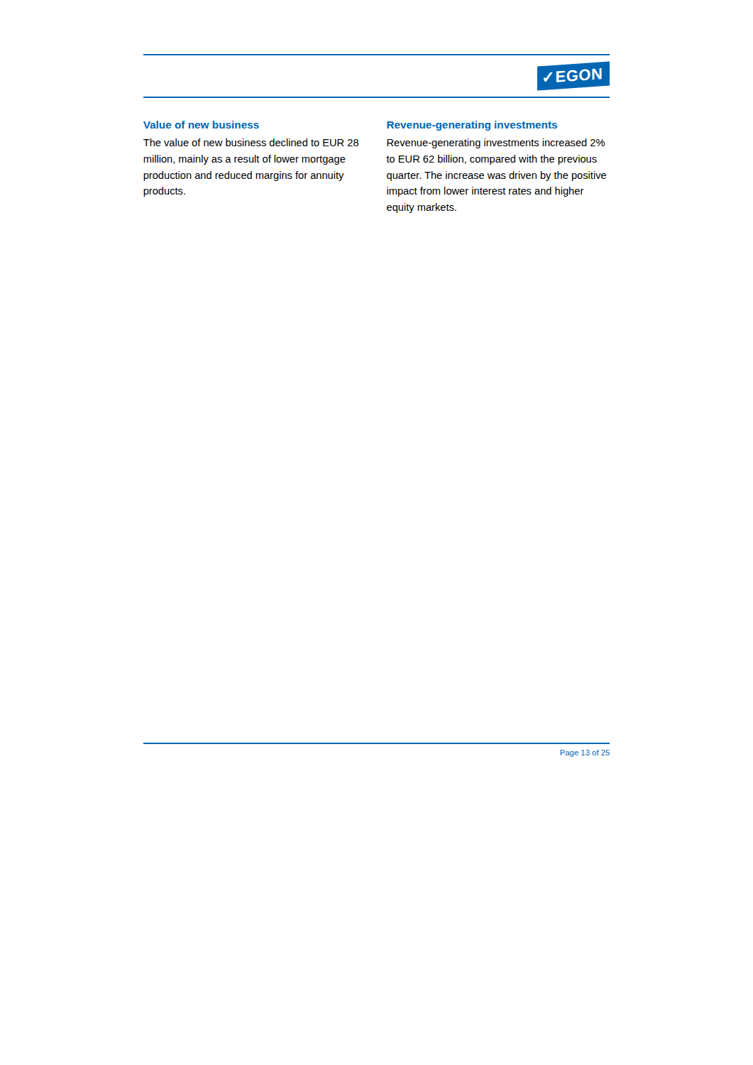✓EGON
Value of new business
The value of new business declined to EUR 28 million, mainly as a result of lower mortgage production and reduced margins for annuity products.
Revenue-generating investments
Revenue-generating investments increased 2% to EUR 62 billion, compared with the previous quarter. The increase was driven by the positive impact from lower interest rates and higher equity markets.
Page 13 of 25